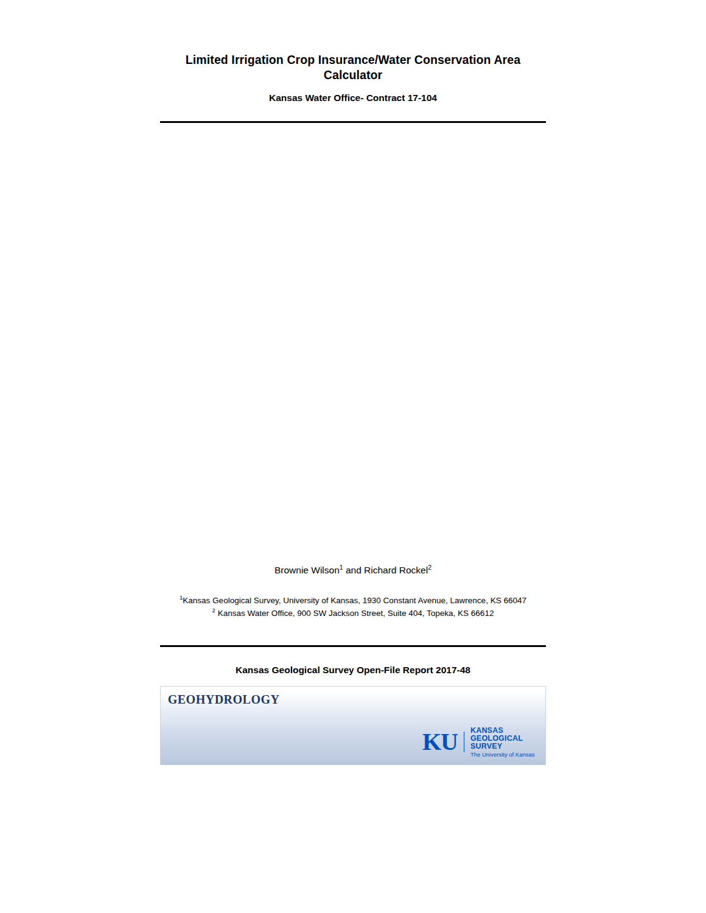Limited Irrigation Crop Insurance/Water Conservation Area Calculator
Kansas Water Office- Contract 17-104
Brownie Wilson1 and Richard Rockel2
1Kansas Geological Survey, University of Kansas, 1930 Constant Avenue, Lawrence, KS 66047 2 Kansas Water Office, 900 SW Jackson Street, Suite 404, Topeka, KS 66612
Kansas Geological Survey Open-File Report 2017-48
GEOHYDROLOGY
KU
KANSAS
GEOLOGICAL
SURVEY
The University of Kansas